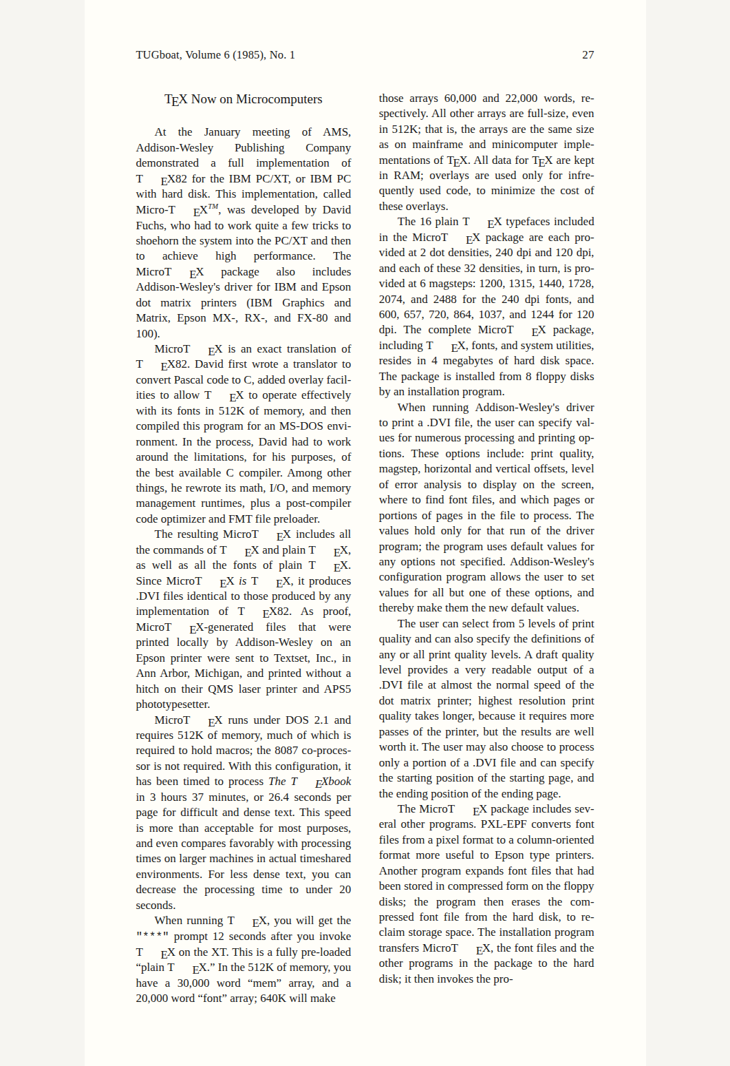TUGboat, Volume 6 (1985), No. 1 27
TEX Now on Microcomputers
At the January meeting of AMS, Addison-Wesley Publishing Company demonstrated a full implementation of TEX82 for the IBM PC/XT, or IBM PC with hard disk. This implementation, called Micro-TEX TM, was developed by David Fuchs, who had to work quite a few tricks to shoehorn the system into the PC/XT and then to achieve high performance. The MicroTEX package also includes Addison-Wesley's driver for IBM and Epson dot matrix printers (IBM Graphics and Matrix, Epson MX-, RX-, and FX-80 and 100).
MicroTEX is an exact translation of TEX82. David first wrote a translator to convert Pascal code to C, added overlay facilities to allow TEX to operate effectively with its fonts in 512K of memory, and then compiled this program for an MS-DOS environment. In the process, David had to work around the limitations, for his purposes, of the best available C compiler. Among other things, he rewrote its math, I/O, and memory management runtimes, plus a post-compiler code optimizer and FMT file preloader.
The resulting MicroTEX includes all the commands of TEX and plain TEX, as well as all the fonts of plain TEX. Since MicroTEX is TEX, it produces .DVI files identical to those produced by any implementation of TEX82. As proof, MicroTEX-generated files that were printed locally by Addison-Wesley on an Epson printer were sent to Textset, Inc., in Ann Arbor, Michigan, and printed without a hitch on their QMS laser printer and APS5 phototypesetter.
MicroTEX runs under DOS 2.1 and requires 512K of memory, much of which is required to hold macros; the 8087 co-processor is not required. With this configuration, it has been timed to process The TEXbook in 3 hours 37 minutes, or 26.4 seconds per page for difficult and dense text. This speed is more than acceptable for most purposes, and even compares favorably with processing times on larger machines in actual timeshared environments. For less dense text, you can decrease the processing time to under 20 seconds.
When running TEX, you will get the "***" prompt 12 seconds after you invoke TEX on the XT. This is a fully pre-loaded “plain TEX.” In the 512K of memory, you have a 30,000 word “mem” array, and a 20,000 word “font” array; 640K will make
those arrays 60,000 and 22,000 words, respectively. All other arrays are full-size, even in 512K; that is, the arrays are the same size as on mainframe and minicomputer implementations of TEX. All data for TEX are kept in RAM; overlays are used only for infrequently used code, to minimize the cost of these overlays.
The 16 plain TEX typefaces included in the MicroTEX package are each provided at 2 dot densities, 240 dpi and 120 dpi, and each of these 32 densities, in turn, is provided at 6 magsteps: 1200, 1315, 1440, 1728, 2074, and 2488 for the 240 dpi fonts, and 600, 657, 720, 864, 1037, and 1244 for 120 dpi. The complete MicroTEX package, including TEX, fonts, and system utilities, resides in 4 megabytes of hard disk space. The package is installed from 8 floppy disks by an installation program.
When running Addison-Wesley's driver to print a .DVI file, the user can specify values for numerous processing and printing options. These options include: print quality, magstep, horizontal and vertical offsets, level of error analysis to display on the screen, where to find font files, and which pages or portions of pages in the file to process. The values hold only for that run of the driver program; the program uses default values for any options not specified. Addison-Wesley's configuration program allows the user to set values for all but one of these options, and thereby make them the new default values.
The user can select from 5 levels of print quality and can also specify the definitions of any or all print quality levels. A draft quality level provides a very readable output of a .DVI file at almost the normal speed of the dot matrix printer; highest resolution print quality takes longer, because it requires more passes of the printer, but the results are well worth it. The user may also choose to process only a portion of a .DVI file and can specify the starting position of the starting page, and the ending position of the ending page.
The MicroTEX package includes several other programs. PXL-EPF converts font files from a pixel format to a column-oriented format more useful to Epson type printers. Another program expands font files that had been stored in compressed form on the floppy disks; the program then erases the compressed font file from the hard disk, to reclaim storage space. The installation program transfers MicroTEX, the font files and the other programs in the package to the hard disk; it then invokes the pro-